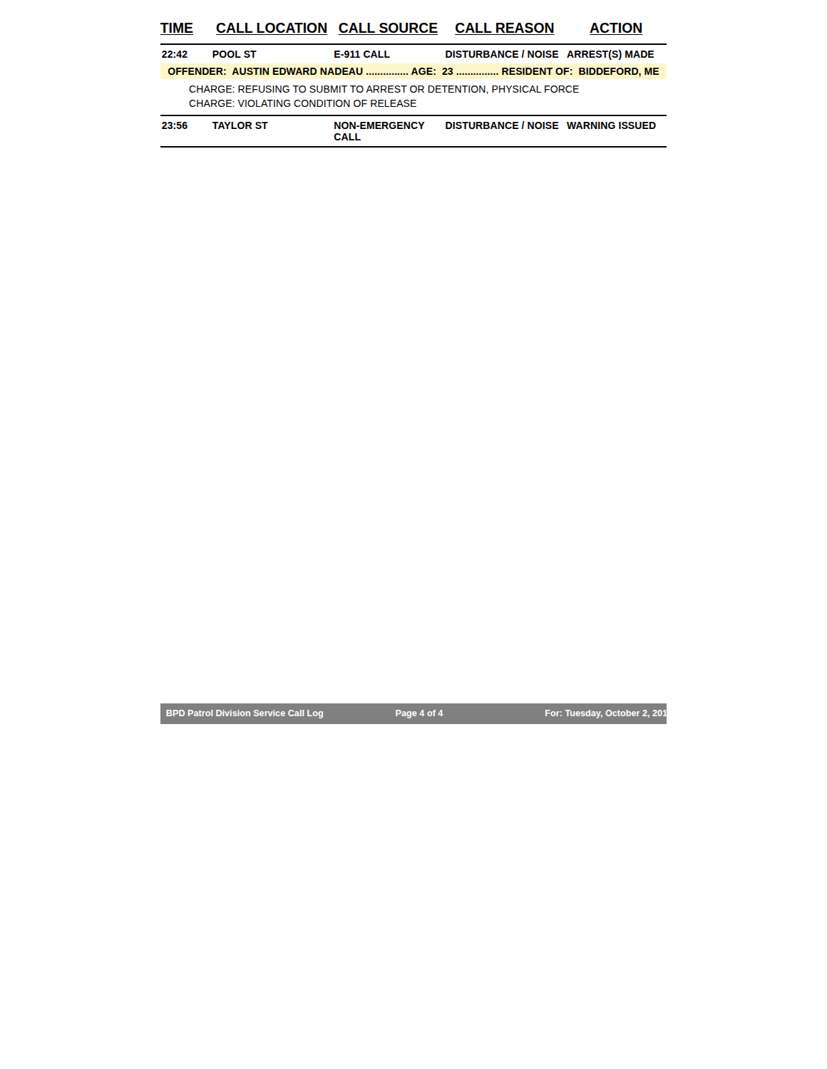| TIME | CALL LOCATION | CALL SOURCE | CALL REASON | ACTION |
| --- | --- | --- | --- | --- |
| 22:42 | POOL ST | E-911 CALL | DISTURBANCE / NOISE | ARREST(S) MADE |
| OFFENDER: AUSTIN EDWARD NADEAU ............... AGE: 23 ............... RESIDENT OF: BIDDEFORD, ME |
| CHARGE: REFUSING TO SUBMIT TO ARREST OR DETENTION, PHYSICAL FORCE |
| CHARGE: VIOLATING CONDITION OF RELEASE |
| 23:56 | TAYLOR ST | NON-EMERGENCY CALL | DISTURBANCE / NOISE | WARNING ISSUED |
BPD Patrol Division Service Call Log
Page 4 of 4
For: Tuesday, October 2, 2018